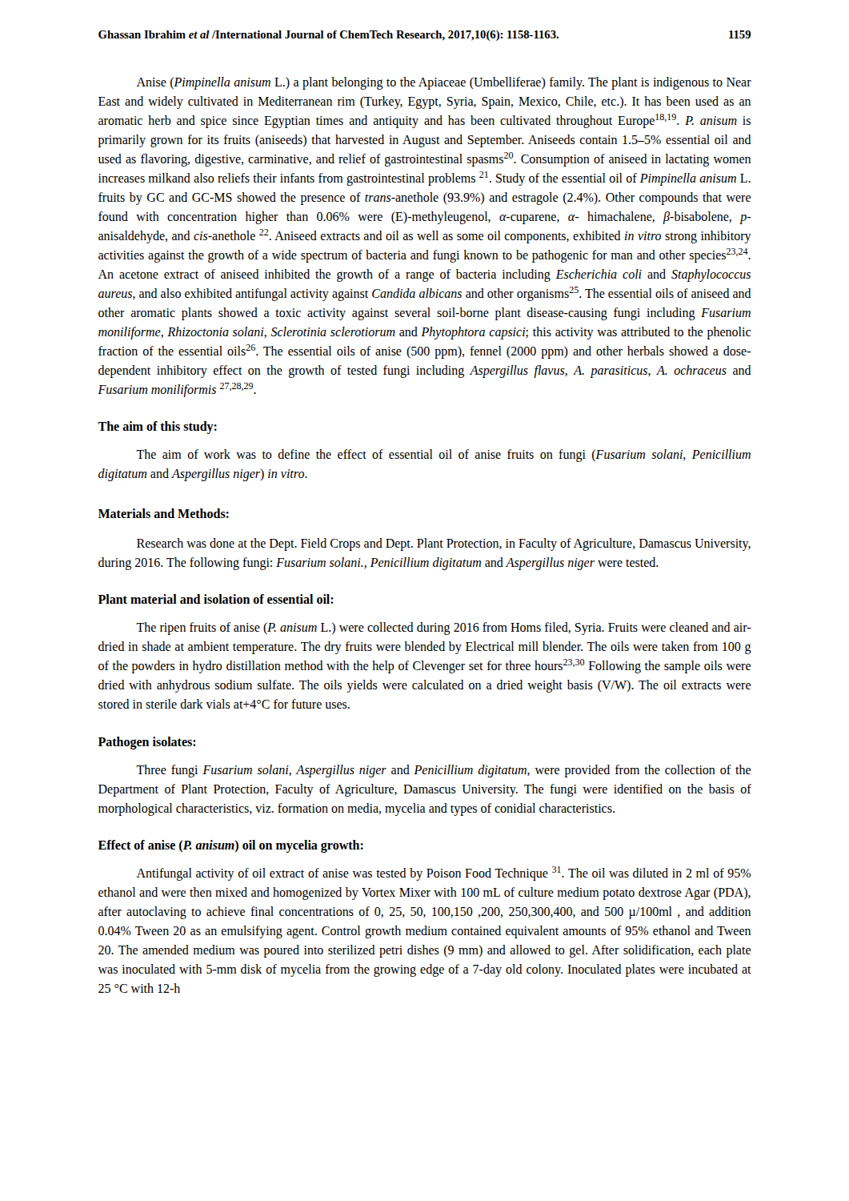Ghassan Ibrahim et al /International Journal of ChemTech Research, 2017,10(6): 1158-1163.
1159
Anise (Pimpinella anisum L.) a plant belonging to the Apiaceae (Umbelliferae) family. The plant is indigenous to Near East and widely cultivated in Mediterranean rim (Turkey, Egypt, Syria, Spain, Mexico, Chile, etc.). It has been used as an aromatic herb and spice since Egyptian times and antiquity and has been cultivated throughout Europe18,19. P. anisum is primarily grown for its fruits (aniseeds) that harvested in August and September. Aniseeds contain 1.5–5% essential oil and used as flavoring, digestive, carminative, and relief of gastrointestinal spasms20. Consumption of aniseed in lactating women increases milkand also reliefs their infants from gastrointestinal problems 21. Study of the essential oil of Pimpinella anisum L. fruits by GC and GC-MS showed the presence of trans-anethole (93.9%) and estragole (2.4%). Other compounds that were found with concentration higher than 0.06% were (E)-methyleugenol, α-cuparene, α- himachalene, β-bisabolene, p-anisaldehyde, and cis-anethole 22. Aniseed extracts and oil as well as some oil components, exhibited in vitro strong inhibitory activities against the growth of a wide spectrum of bacteria and fungi known to be pathogenic for man and other species23,24. An acetone extract of aniseed inhibited the growth of a range of bacteria including Escherichia coli and Staphylococcus aureus, and also exhibited antifungal activity against Candida albicans and other organisms25. The essential oils of aniseed and other aromatic plants showed a toxic activity against several soil-borne plant disease-causing fungi including Fusarium moniliforme, Rhizoctonia solani, Sclerotinia sclerotiorum and Phytophtora capsici; this activity was attributed to the phenolic fraction of the essential oils26. The essential oils of anise (500 ppm), fennel (2000 ppm) and other herbals showed a dose-dependent inhibitory effect on the growth of tested fungi including Aspergillus flavus, A. parasiticus, A. ochraceus and Fusarium moniliformis 27,28,29.
The aim of this study:
The aim of work was to define the effect of essential oil of anise fruits on fungi (Fusarium solani, Penicillium digitatum and Aspergillus niger) in vitro.
Materials and Methods:
Research was done at the Dept. Field Crops and Dept. Plant Protection, in Faculty of Agriculture, Damascus University, during 2016. The following fungi: Fusarium solani., Penicillium digitatum and Aspergillus niger were tested.
Plant material and isolation of essential oil:
The ripen fruits of anise (P. anisum L.) were collected during 2016 from Homs filed, Syria. Fruits were cleaned and air-dried in shade at ambient temperature. The dry fruits were blended by Electrical mill blender. The oils were taken from 100 g of the powders in hydro distillation method with the help of Clevenger set for three hours23,30 Following the sample oils were dried with anhydrous sodium sulfate. The oils yields were calculated on a dried weight basis (V/W). The oil extracts were stored in sterile dark vials at+4°C for future uses.
Pathogen isolates:
Three fungi Fusarium solani, Aspergillus niger and Penicillium digitatum, were provided from the collection of the Department of Plant Protection, Faculty of Agriculture, Damascus University. The fungi were identified on the basis of morphological characteristics, viz. formation on media, mycelia and types of conidial characteristics.
Effect of anise (P. anisum) oil on mycelia growth:
Antifungal activity of oil extract of anise was tested by Poison Food Technique 31. The oil was diluted in 2 ml of 95% ethanol and were then mixed and homogenized by Vortex Mixer with 100 mL of culture medium potato dextrose Agar (PDA), after autoclaving to achieve final concentrations of 0, 25, 50, 100,150 ,200, 250,300,400, and 500 µ/100ml , and addition 0.04% Tween 20 as an emulsifying agent. Control growth medium contained equivalent amounts of 95% ethanol and Tween 20. The amended medium was poured into sterilized petri dishes (9 mm) and allowed to gel. After solidification, each plate was inoculated with 5-mm disk of mycelia from the growing edge of a 7-day old colony. Inoculated plates were incubated at 25 °C with 12-h